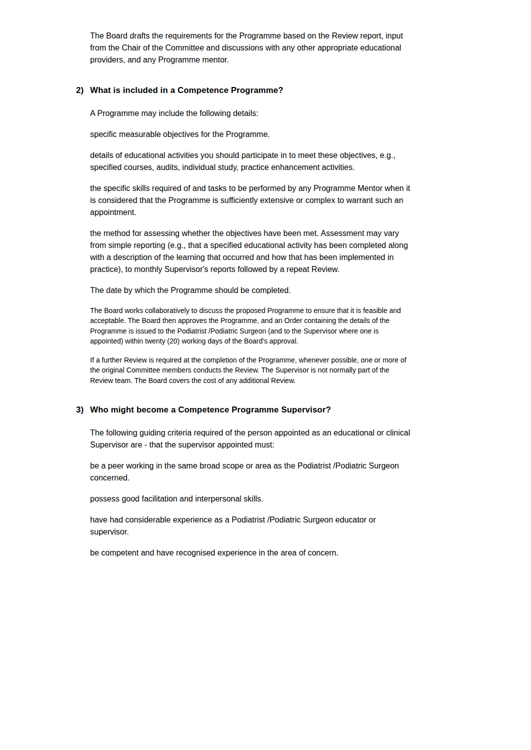The Board drafts the requirements for the Programme based on the Review report, input from the Chair of the Committee and discussions with any other appropriate educational providers, and any Programme mentor.
2) What is included in a Competence Programme?
A Programme may include the following details:
specific measurable objectives for the Programme.
details of educational activities you should participate in to meet these objectives, e.g., specified courses, audits, individual study, practice enhancement activities.
the specific skills required of and tasks to be performed by any Programme Mentor when it is considered that the Programme is sufficiently extensive or complex to warrant such an appointment.
the method for assessing whether the objectives have been met. Assessment may vary from simple reporting (e.g., that a specified educational activity has been completed along with a description of the learning that occurred and how that has been implemented in practice), to monthly Supervisor's reports followed by a repeat Review.
The date by which the Programme should be completed.
The Board works collaboratively to discuss the proposed Programme to ensure that it is feasible and acceptable. The Board then approves the Programme, and an Order containing the details of the Programme is issued to the Podiatrist /Podiatric Surgeon (and to the Supervisor where one is appointed) within twenty (20) working days of the Board's approval.
If a further Review is required at the completion of the Programme, whenever possible, one or more of the original Committee members conducts the Review. The Supervisor is not normally part of the Review team. The Board covers the cost of any additional Review.
3) Who might become a Competence Programme Supervisor?
The following guiding criteria required of the person appointed as an educational or clinical Supervisor are - that the supervisor appointed must:
be a peer working in the same broad scope or area as the Podiatrist /Podiatric Surgeon concerned.
possess good facilitation and interpersonal skills.
have had considerable experience as a Podiatrist /Podiatric Surgeon educator or supervisor.
be competent and have recognised experience in the area of concern.